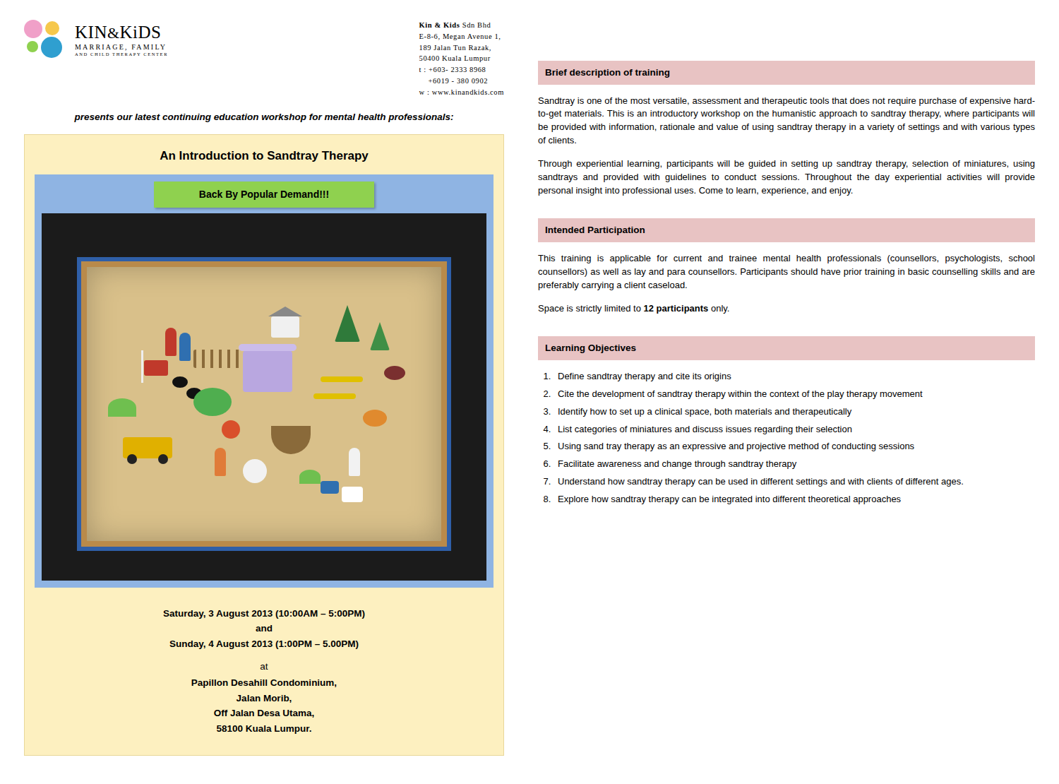KIN&KiDS
MARRIAGE, FAMILY
AND CHILD THERAPY CENTER
Kin & Kids Sdn Bhd
E-8-6, Megan Avenue 1,
189 Jalan Tun Razak,
50400 Kuala Lumpur
t : +603- 2333 8968
+6019 - 380 0902
w : www.kinandkids.com
presents our latest continuing education workshop for mental health professionals:
An Introduction to Sandtray Therapy
Back By Popular Demand!!!
Saturday, 3 August 2013 (10:00AM – 5:00PM)
and
Sunday, 4 August 2013 (1:00PM – 5.00PM)
at
Papillon Desahill Condominium,
Jalan Morib,
Off Jalan Desa Utama,
58100 Kuala Lumpur.
Brief description of training
Sandtray is one of the most versatile, assessment and therapeutic tools that does not require purchase of expensive hard-to-get materials. This is an introductory workshop on the humanistic approach to sandtray therapy, where participants will be provided with information, rationale and value of using sandtray therapy in a variety of settings and with various types of clients.
Through experiential learning, participants will be guided in setting up sandtray therapy, selection of miniatures, using sandtrays and provided with guidelines to conduct sessions. Throughout the day experiential activities will provide personal insight into professional uses. Come to learn, experience, and enjoy.
Intended Participation
This training is applicable for current and trainee mental health professionals (counsellors, psychologists, school counsellors) as well as lay and para counsellors. Participants should have prior training in basic counselling skills and are preferably carrying a client caseload.
Space is strictly limited to 12 participants only.
Learning Objectives
Define sandtray therapy and cite its origins
Cite the development of sandtray therapy within the context of the play therapy movement
Identify how to set up a clinical space, both materials and therapeutically
List categories of miniatures and discuss issues regarding their selection
Using sand tray therapy as an expressive and projective method of conducting sessions
Facilitate awareness and change through sandtray therapy
Understand how sandtray therapy can be used in different settings and with clients of different ages.
Explore how sandtray therapy can be integrated into different theoretical approaches